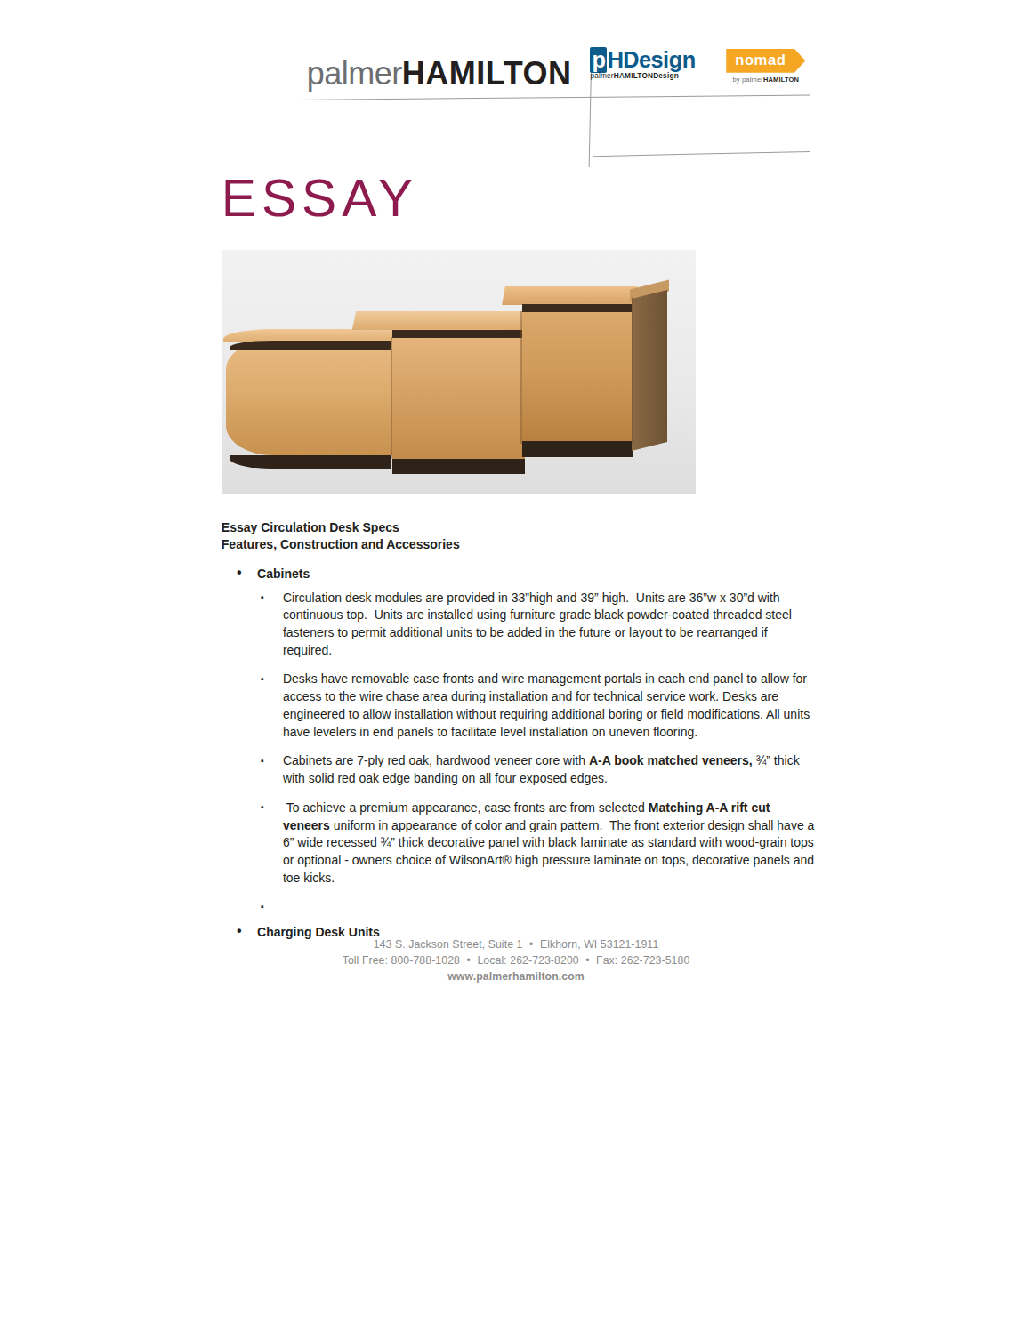palmer HAMILTON
p HDesign
palmerHAMILTONDesign
nomad
by palmerHAMILTON
ESSAY
Essay Circulation Desk Specs
Features, Construction and Accessories
Cabinets
Circulation desk modules are provided in 33”high and 39” high. Units are 36”w x 30”d with continuous top. Units are installed using furniture grade black powder-coated threaded steel fasteners to permit additional units to be added in the future or layout to be rearranged if required.
Desks have removable case fronts and wire management portals in each end panel to allow for access to the wire chase area during installation and for technical service work. Desks are engineered to allow installation without requiring additional boring or field modifications. All units have levelers in end panels to facilitate level installation on uneven flooring.
Cabinets are 7-ply red oak, hardwood veneer core with A-A book matched veneers, ¾” thick with solid red oak edge banding on all four exposed edges.
To achieve a premium appearance, case fronts are from selected Matching A-A rift cut veneers uniform in appearance of color and grain pattern. The front exterior design shall have a 6” wide recessed ¾” thick decorative panel with black laminate as standard with wood-grain tops or optional - owners choice of WilsonArt® high pressure laminate on tops, decorative panels and toe kicks.
Charging Desk Units
143 S. Jackson Street, Suite 1 • Elkhorn, WI 53121-1911
Toll Free: 800-788-1028 • Local: 262-723-8200 • Fax: 262-723-5180
www.palmerhamilton.com